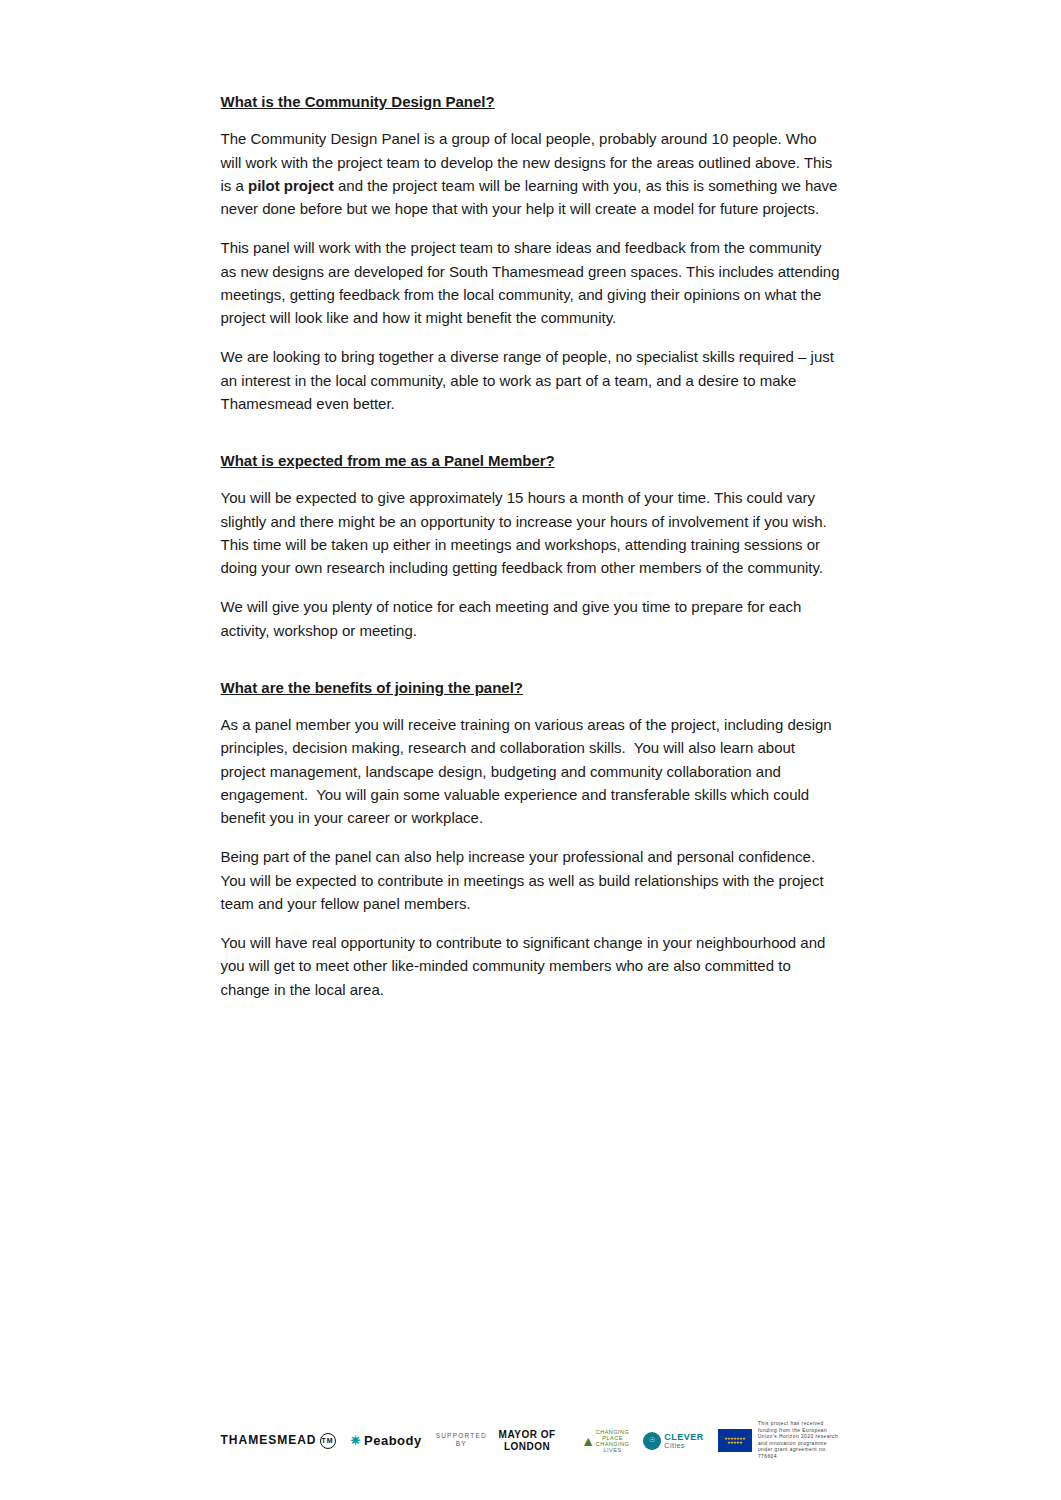What is the Community Design Panel?
The Community Design Panel is a group of local people, probably around 10 people. Who will work with the project team to develop the new designs for the areas outlined above. This is a pilot project and the project team will be learning with you, as this is something we have never done before but we hope that with your help it will create a model for future projects.
This panel will work with the project team to share ideas and feedback from the community as new designs are developed for South Thamesmead green spaces. This includes attending meetings, getting feedback from the local community, and giving their opinions on what the project will look like and how it might benefit the community.
We are looking to bring together a diverse range of people, no specialist skills required – just an interest in the local community, able to work as part of a team, and a desire to make Thamesmead even better.
What is expected from me as a Panel Member?
You will be expected to give approximately 15 hours a month of your time. This could vary slightly and there might be an opportunity to increase your hours of involvement if you wish. This time will be taken up either in meetings and workshops, attending training sessions or doing your own research including getting feedback from other members of the community.
We will give you plenty of notice for each meeting and give you time to prepare for each activity, workshop or meeting.
What are the benefits of joining the panel?
As a panel member you will receive training on various areas of the project, including design principles, decision making, research and collaboration skills. You will also learn about project management, landscape design, budgeting and community collaboration and engagement. You will gain some valuable experience and transferable skills which could benefit you in your career or workplace.
Being part of the panel can also help increase your professional and personal confidence. You will be expected to contribute in meetings as well as build relationships with the project team and your fellow panel members.
You will have real opportunity to contribute to significant change in your neighbourhood and you will get to meet other like-minded community members who are also committed to change in the local area.
THAMESMEADTM
✷Peabody
SUPPORTED BY MAYOR OF LONDON
▲ CHANGING PLACE
CHANGING LIVES
☉ CLEVERCities
This project has received funding from the European Union's Horizon 2020 research and innovation programme under grant agreement no. 776604.